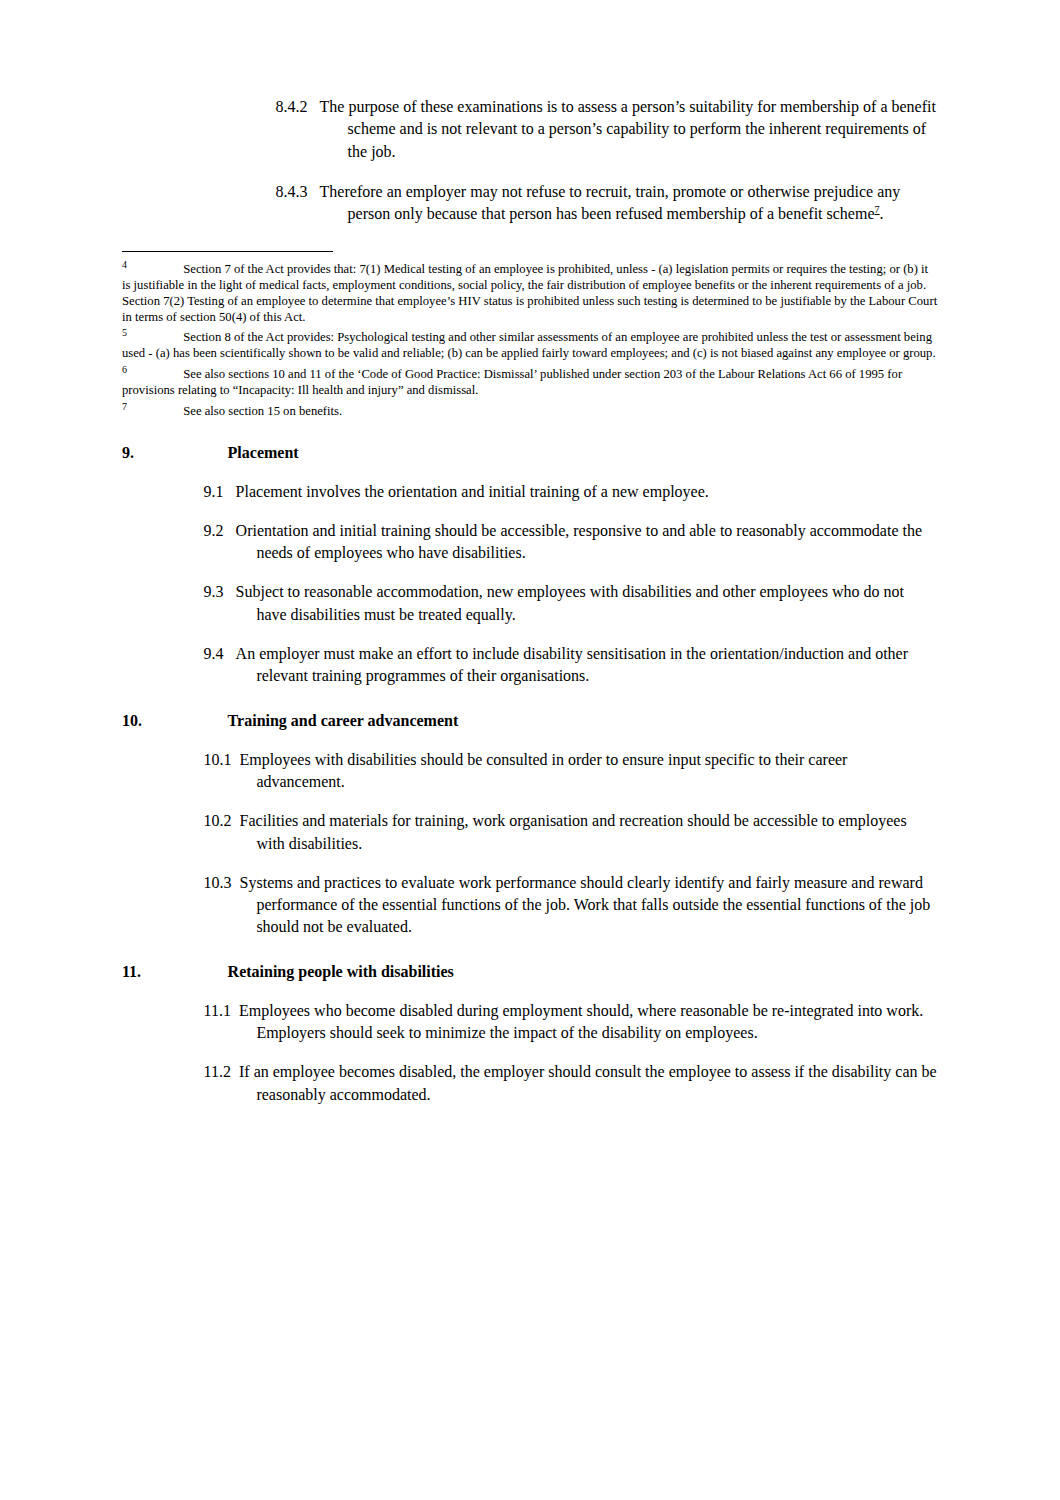8.4.2 The purpose of these examinations is to assess a person’s suitability for membership of a benefit scheme and is not relevant to a person’s capability to perform the inherent requirements of the job.
8.4.3 Therefore an employer may not refuse to recruit, train, promote or otherwise prejudice any person only because that person has been refused membership of a benefit scheme7.
4 Section 7 of the Act provides that: 7(1) Medical testing of an employee is prohibited, unless - (a) legislation permits or requires the testing; or (b) it is justifiable in the light of medical facts, employment conditions, social policy, the fair distribution of employee benefits or the inherent requirements of a job. Section 7(2) Testing of an employee to determine that employee’s HIV status is prohibited unless such testing is determined to be justifiable by the Labour Court in terms of section 50(4) of this Act.
5 Section 8 of the Act provides: Psychological testing and other similar assessments of an employee are prohibited unless the test or assessment being used - (a) has been scientifically shown to be valid and reliable; (b) can be applied fairly toward employees; and (c) is not biased against any employee or group.
6 See also sections 10 and 11 of the ‘Code of Good Practice: Dismissal’ published under section 203 of the Labour Relations Act 66 of 1995 for provisions relating to “Incapacity: Ill health and injury” and dismissal.
7 See also section 15 on benefits.
9. Placement
9.1 Placement involves the orientation and initial training of a new employee.
9.2 Orientation and initial training should be accessible, responsive to and able to reasonably accommodate the needs of employees who have disabilities.
9.3 Subject to reasonable accommodation, new employees with disabilities and other employees who do not have disabilities must be treated equally.
9.4 An employer must make an effort to include disability sensitisation in the orientation/induction and other relevant training programmes of their organisations.
10. Training and career advancement
10.1 Employees with disabilities should be consulted in order to ensure input specific to their career advancement.
10.2 Facilities and materials for training, work organisation and recreation should be accessible to employees with disabilities.
10.3 Systems and practices to evaluate work performance should clearly identify and fairly measure and reward performance of the essential functions of the job. Work that falls outside the essential functions of the job should not be evaluated.
11. Retaining people with disabilities
11.1 Employees who become disabled during employment should, where reasonable be re-integrated into work. Employers should seek to minimize the impact of the disability on employees.
11.2 If an employee becomes disabled, the employer should consult the employee to assess if the disability can be reasonably accommodated.